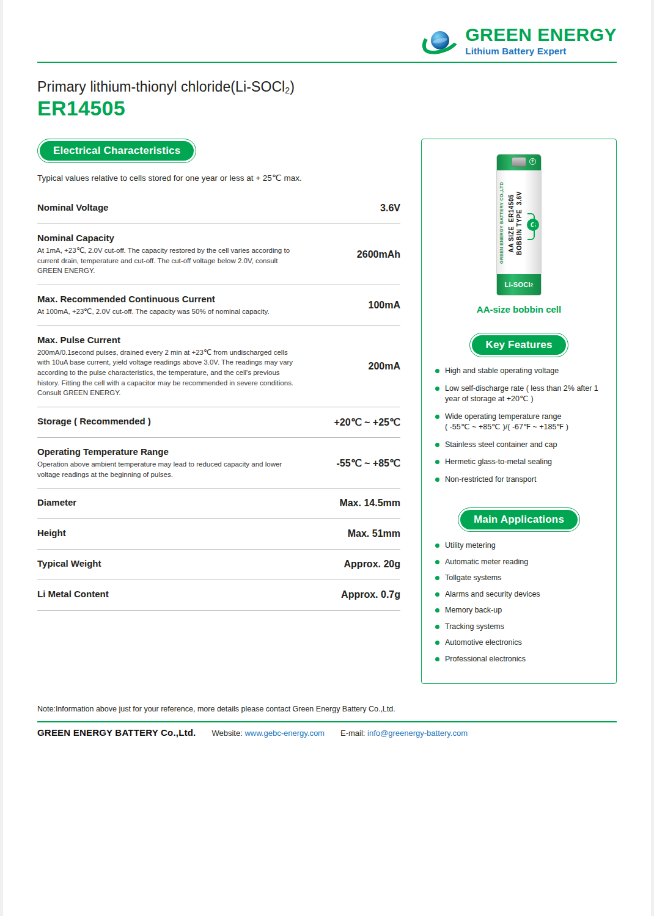GREEN ENERGY
Lithium Battery Expert
Primary lithium-thionyl chloride(Li-SOCl2)
ER14505
Electrical Characteristics
Typical values relative to cells stored for one year or less at + 25℃ max.
Nominal Voltage
3.6V
Nominal Capacity
At 1mA, +23℃, 2.0V cut-off. The capacity restored by the cell varies according to current drain, temperature and cut-off. The cut-off voltage below 2.0V, consult GREEN ENERGY.
2600mAh
Max. Recommended Continuous Current
At 100mA, +23℃, 2.0V cut-off. The capacity was 50% of nominal capacity.
100mA
Max. Pulse Current
200mA/0.1second pulses, drained every 2 min at +23℃ from undischarged cells with 10uA base current, yield voltage readings above 3.0V. The readings may vary according to the pulse characteristics, the temperature, and the cell's previous history. Fitting the cell with a capacitor may be recommended in severe conditions. Consult GREEN ENERGY.
200mA
Storage ( Recommended )
+20℃ ~ +25℃
Operating Temperature Range
Operation above ambient temperature may lead to reduced capacity and lower voltage readings at the beginning of pulses.
-55℃ ~ +85℃
Diameter
Max. 14.5mm
Height
Max. 51mm
Typical Weight
Approx. 20g
Li Metal Content
Approx. 0.7g
+
GREEN ENERGY BATTERY CO.,LTD
AA SIZE ER14505
BOBBIN TYPE 3.6V
G
Li-SOCl2
AA-size bobbin cell
Key Features
High and stable operating voltage
Low self-discharge rate ( less than 2% after 1 year of storage at +20℃ )
Wide operating temperature range
( -55℃ ~ +85℃ )/( -67℉ ~ +185℉ )
Stainless steel container and cap
Hermetic glass-to-metal sealing
Non-restricted for transport
Main Applications
Utility metering
Automatic meter reading
Tollgate systems
Alarms and security devices
Memory back-up
Tracking systems
Automotive electronics
Professional electronics
Note:Information above just for your reference, more details please contact Green Energy Battery Co.,Ltd.
GREEN ENERGY BATTERY Co.,Ltd. Website: www.gebc-energy.com E-mail: info@greenergy-battery.com